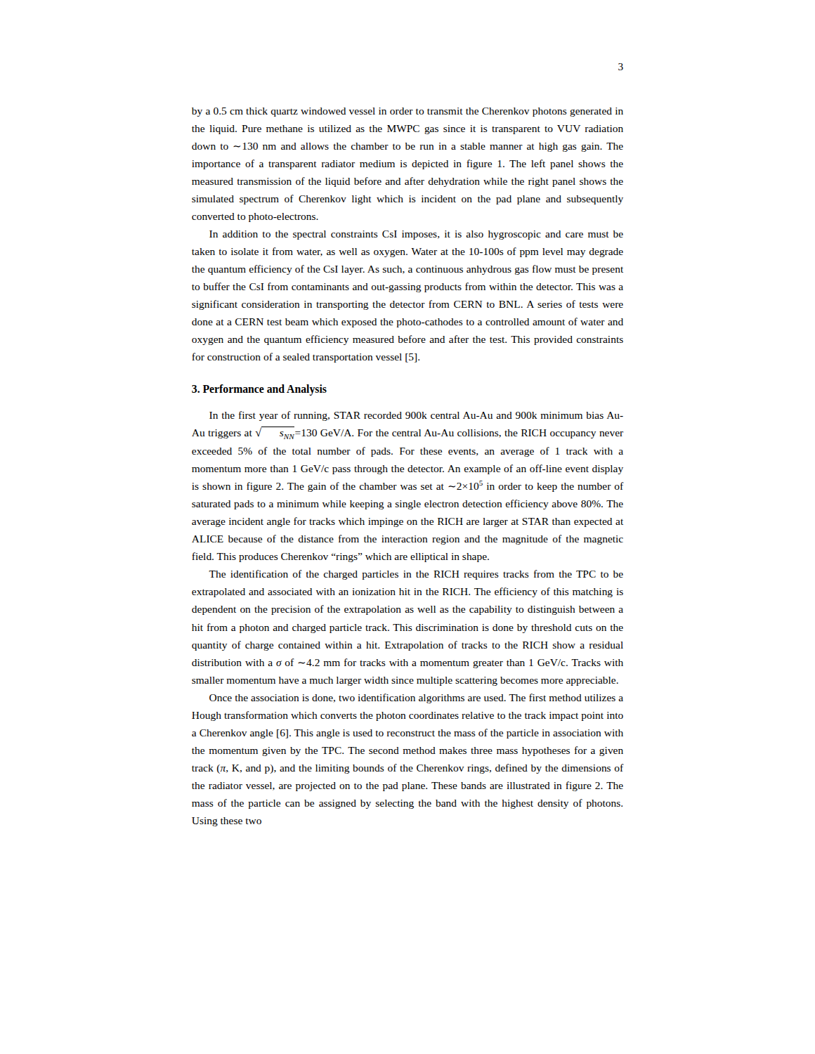3
by a 0.5 cm thick quartz windowed vessel in order to transmit the Cherenkov photons generated in the liquid. Pure methane is utilized as the MWPC gas since it is transparent to VUV radiation down to ∼130 nm and allows the chamber to be run in a stable manner at high gas gain. The importance of a transparent radiator medium is depicted in figure 1. The left panel shows the measured transmission of the liquid before and after dehydration while the right panel shows the simulated spectrum of Cherenkov light which is incident on the pad plane and subsequently converted to photo-electrons.
In addition to the spectral constraints CsI imposes, it is also hygroscopic and care must be taken to isolate it from water, as well as oxygen. Water at the 10-100s of ppm level may degrade the quantum efficiency of the CsI layer. As such, a continuous anhydrous gas flow must be present to buffer the CsI from contaminants and out-gassing products from within the detector. This was a significant consideration in transporting the detector from CERN to BNL. A series of tests were done at a CERN test beam which exposed the photo-cathodes to a controlled amount of water and oxygen and the quantum efficiency measured before and after the test. This provided constraints for construction of a sealed transportation vessel [5].
3. Performance and Analysis
In the first year of running, STAR recorded 900k central Au-Au and 900k minimum bias Au-Au triggers at √sNN=130 GeV/A. For the central Au-Au collisions, the RICH occupancy never exceeded 5% of the total number of pads. For these events, an average of 1 track with a momentum more than 1 GeV/c pass through the detector. An example of an off-line event display is shown in figure 2. The gain of the chamber was set at ∼2×105 in order to keep the number of saturated pads to a minimum while keeping a single electron detection efficiency above 80%. The average incident angle for tracks which impinge on the RICH are larger at STAR than expected at ALICE because of the distance from the interaction region and the magnitude of the magnetic field. This produces Cherenkov “rings” which are elliptical in shape.
The identification of the charged particles in the RICH requires tracks from the TPC to be extrapolated and associated with an ionization hit in the RICH. The efficiency of this matching is dependent on the precision of the extrapolation as well as the capability to distinguish between a hit from a photon and charged particle track. This discrimination is done by threshold cuts on the quantity of charge contained within a hit. Extrapolation of tracks to the RICH show a residual distribution with a σ of ∼4.2 mm for tracks with a momentum greater than 1 GeV/c. Tracks with smaller momentum have a much larger width since multiple scattering becomes more appreciable.
Once the association is done, two identification algorithms are used. The first method utilizes a Hough transformation which converts the photon coordinates relative to the track impact point into a Cherenkov angle [6]. This angle is used to reconstruct the mass of the particle in association with the momentum given by the TPC. The second method makes three mass hypotheses for a given track (π, K, and p), and the limiting bounds of the Cherenkov rings, defined by the dimensions of the radiator vessel, are projected on to the pad plane. These bands are illustrated in figure 2. The mass of the particle can be assigned by selecting the band with the highest density of photons. Using these two